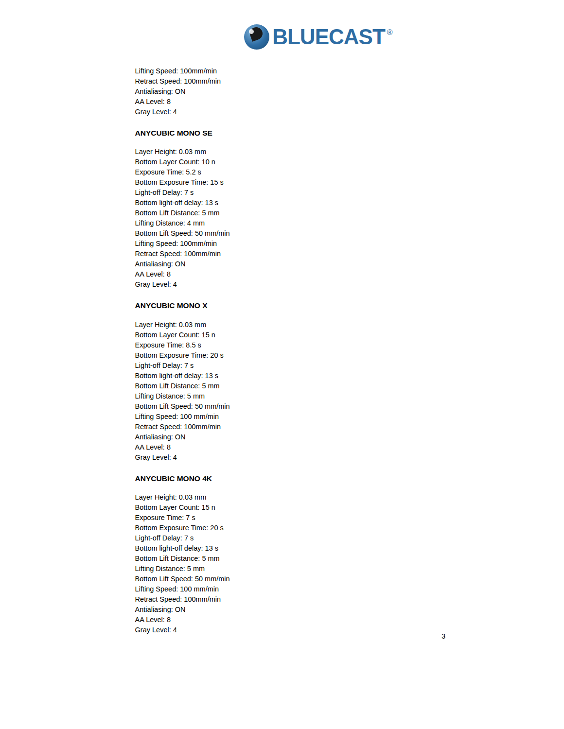BLUE CAST®
Lifting Speed: 100mm/min
Retract Speed: 100mm/min
Antialiasing: ON
AA Level: 8
Gray Level: 4
ANYCUBIC MONO SE
Layer Height: 0.03 mm
Bottom Layer Count: 10 n
Exposure Time: 5.2 s
Bottom Exposure Time: 15 s
Light-off Delay: 7 s
Bottom light-off delay: 13 s
Bottom Lift Distance: 5 mm
Lifting Distance: 4 mm
Bottom Lift Speed: 50 mm/min
Lifting Speed: 100mm/min
Retract Speed: 100mm/min
Antialiasing: ON
AA Level: 8
Gray Level: 4
ANYCUBIC MONO X
Layer Height: 0.03 mm
Bottom Layer Count: 15 n
Exposure Time: 8.5 s
Bottom Exposure Time: 20 s
Light-off Delay: 7 s
Bottom light-off delay: 13 s
Bottom Lift Distance: 5 mm
Lifting Distance: 5 mm
Bottom Lift Speed: 50 mm/min
Lifting Speed: 100 mm/min
Retract Speed: 100mm/min
Antialiasing: ON
AA Level: 8
Gray Level: 4
ANYCUBIC MONO 4K
Layer Height: 0.03 mm
Bottom Layer Count: 15 n
Exposure Time: 7 s
Bottom Exposure Time: 20 s
Light-off Delay: 7 s
Bottom light-off delay: 13 s
Bottom Lift Distance: 5 mm
Lifting Distance: 5 mm
Bottom Lift Speed: 50 mm/min
Lifting Speed: 100 mm/min
Retract Speed: 100mm/min
Antialiasing: ON
AA Level: 8
Gray Level: 4
3